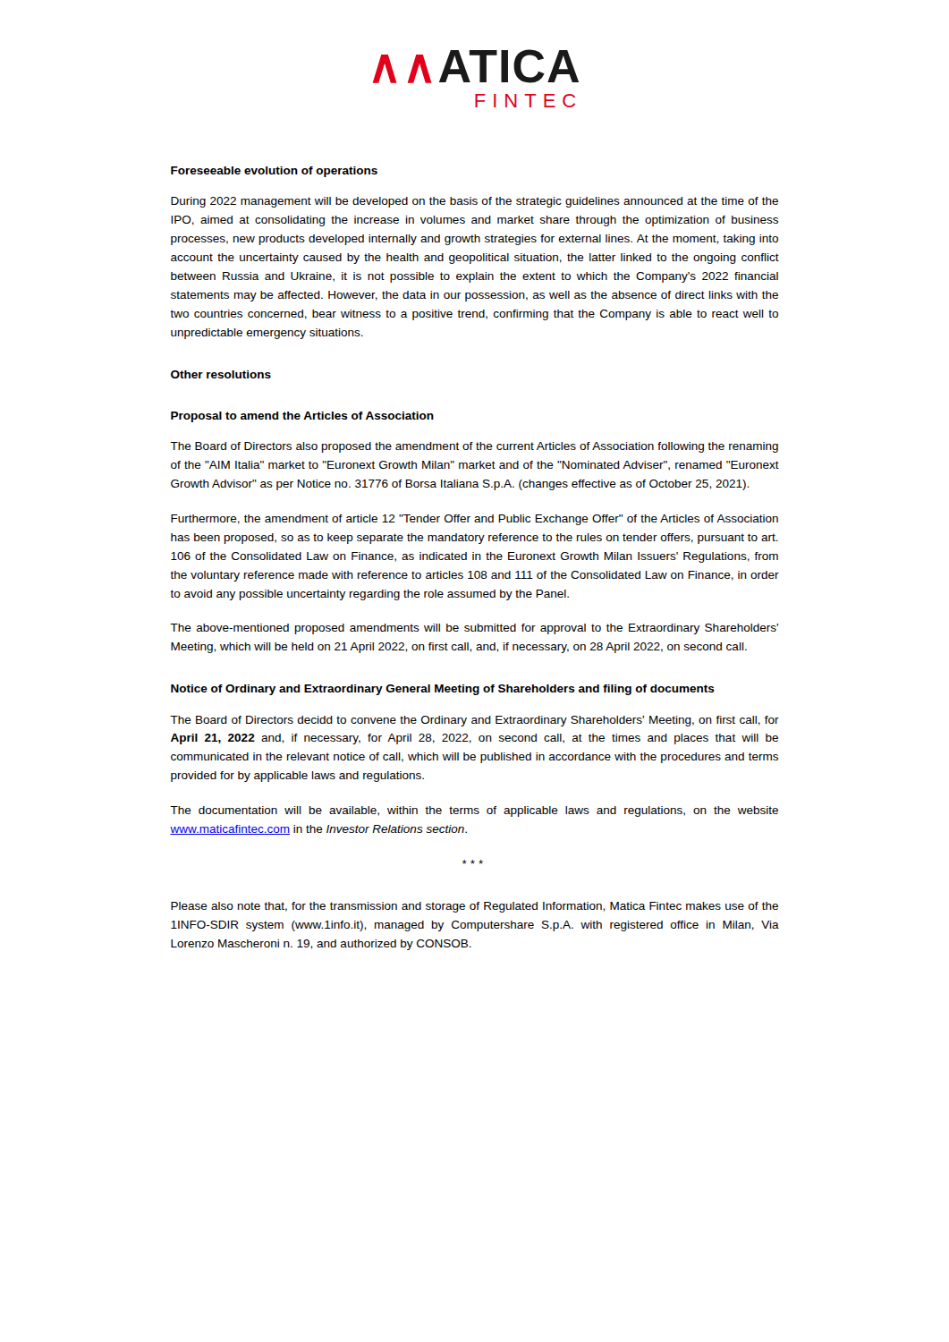∧∧ATICA
FINTEC
Foreseeable evolution of operations
During 2022 management will be developed on the basis of the strategic guidelines announced at the time of the IPO, aimed at consolidating the increase in volumes and market share through the optimization of business processes, new products developed internally and growth strategies for external lines. At the moment, taking into account the uncertainty caused by the health and geopolitical situation, the latter linked to the ongoing conflict between Russia and Ukraine, it is not possible to explain the extent to which the Company's 2022 financial statements may be affected. However, the data in our possession, as well as the absence of direct links with the two countries concerned, bear witness to a positive trend, confirming that the Company is able to react well to unpredictable emergency situations.
Other resolutions
Proposal to amend the Articles of Association
The Board of Directors also proposed the amendment of the current Articles of Association following the renaming of the "AIM Italia" market to "Euronext Growth Milan" market and of the "Nominated Adviser", renamed "Euronext Growth Advisor" as per Notice no. 31776 of Borsa Italiana S.p.A. (changes effective as of October 25, 2021).
Furthermore, the amendment of article 12 "Tender Offer and Public Exchange Offer" of the Articles of Association has been proposed, so as to keep separate the mandatory reference to the rules on tender offers, pursuant to art. 106 of the Consolidated Law on Finance, as indicated in the Euronext Growth Milan Issuers' Regulations, from the voluntary reference made with reference to articles 108 and 111 of the Consolidated Law on Finance, in order to avoid any possible uncertainty regarding the role assumed by the Panel.
The above-mentioned proposed amendments will be submitted for approval to the Extraordinary Shareholders' Meeting, which will be held on 21 April 2022, on first call, and, if necessary, on 28 April 2022, on second call.
Notice of Ordinary and Extraordinary General Meeting of Shareholders and filing of documents
The Board of Directors decidd to convene the Ordinary and Extraordinary Shareholders' Meeting, on first call, for April 21, 2022 and, if necessary, for April 28, 2022, on second call, at the times and places that will be communicated in the relevant notice of call, which will be published in accordance with the procedures and terms provided for by applicable laws and regulations.
The documentation will be available, within the terms of applicable laws and regulations, on the website www.maticafintec.com in the Investor Relations section.
***
Please also note that, for the transmission and storage of Regulated Information, Matica Fintec makes use of the 1INFO-SDIR system (www.1info.it), managed by Computershare S.p.A. with registered office in Milan, Via Lorenzo Mascheroni n. 19, and authorized by CONSOB.